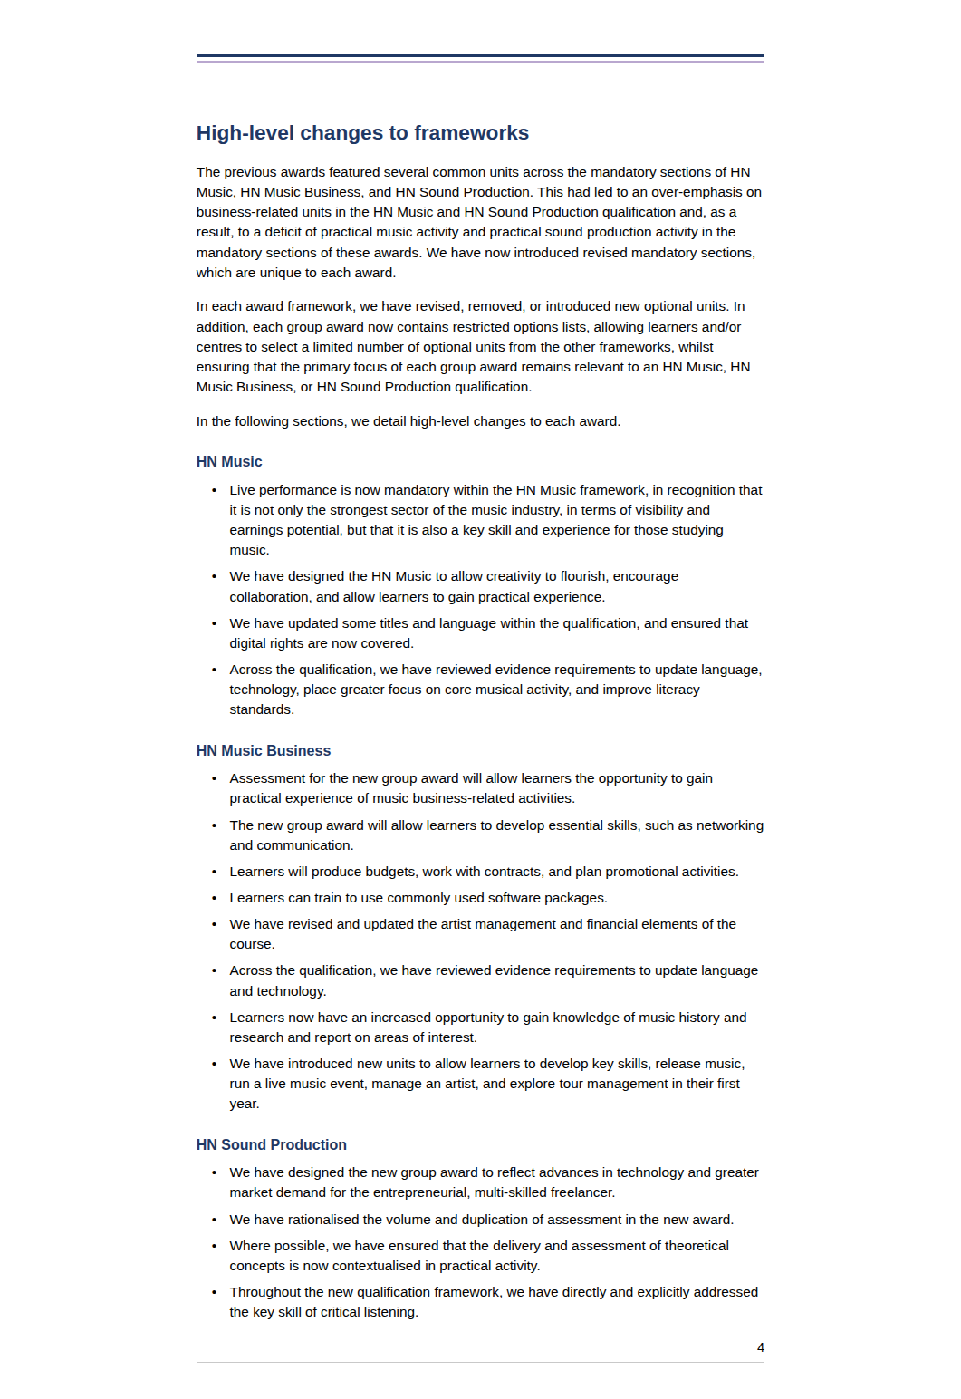High-level changes to frameworks
The previous awards featured several common units across the mandatory sections of HN Music, HN Music Business, and HN Sound Production. This had led to an over-emphasis on business-related units in the HN Music and HN Sound Production qualification and, as a result, to a deficit of practical music activity and practical sound production activity in the mandatory sections of these awards. We have now introduced revised mandatory sections, which are unique to each award.
In each award framework, we have revised, removed, or introduced new optional units. In addition, each group award now contains restricted options lists, allowing learners and/or centres to select a limited number of optional units from the other frameworks, whilst ensuring that the primary focus of each group award remains relevant to an HN Music, HN Music Business, or HN Sound Production qualification.
In the following sections, we detail high-level changes to each award.
HN Music
Live performance is now mandatory within the HN Music framework, in recognition that it is not only the strongest sector of the music industry, in terms of visibility and earnings potential, but that it is also a key skill and experience for those studying music.
We have designed the HN Music to allow creativity to flourish, encourage collaboration, and allow learners to gain practical experience.
We have updated some titles and language within the qualification, and ensured that digital rights are now covered.
Across the qualification, we have reviewed evidence requirements to update language, technology, place greater focus on core musical activity, and improve literacy standards.
HN Music Business
Assessment for the new group award will allow learners the opportunity to gain practical experience of music business-related activities.
The new group award will allow learners to develop essential skills, such as networking and communication.
Learners will produce budgets, work with contracts, and plan promotional activities.
Learners can train to use commonly used software packages.
We have revised and updated the artist management and financial elements of the course.
Across the qualification, we have reviewed evidence requirements to update language and technology.
Learners now have an increased opportunity to gain knowledge of music history and research and report on areas of interest.
We have introduced new units to allow learners to develop key skills, release music, run a live music event, manage an artist, and explore tour management in their first year.
HN Sound Production
We have designed the new group award to reflect advances in technology and greater market demand for the entrepreneurial, multi-skilled freelancer.
We have rationalised the volume and duplication of assessment in the new award.
Where possible, we have ensured that the delivery and assessment of theoretical concepts is now contextualised in practical activity.
Throughout the new qualification framework, we have directly and explicitly addressed the key skill of critical listening.
4